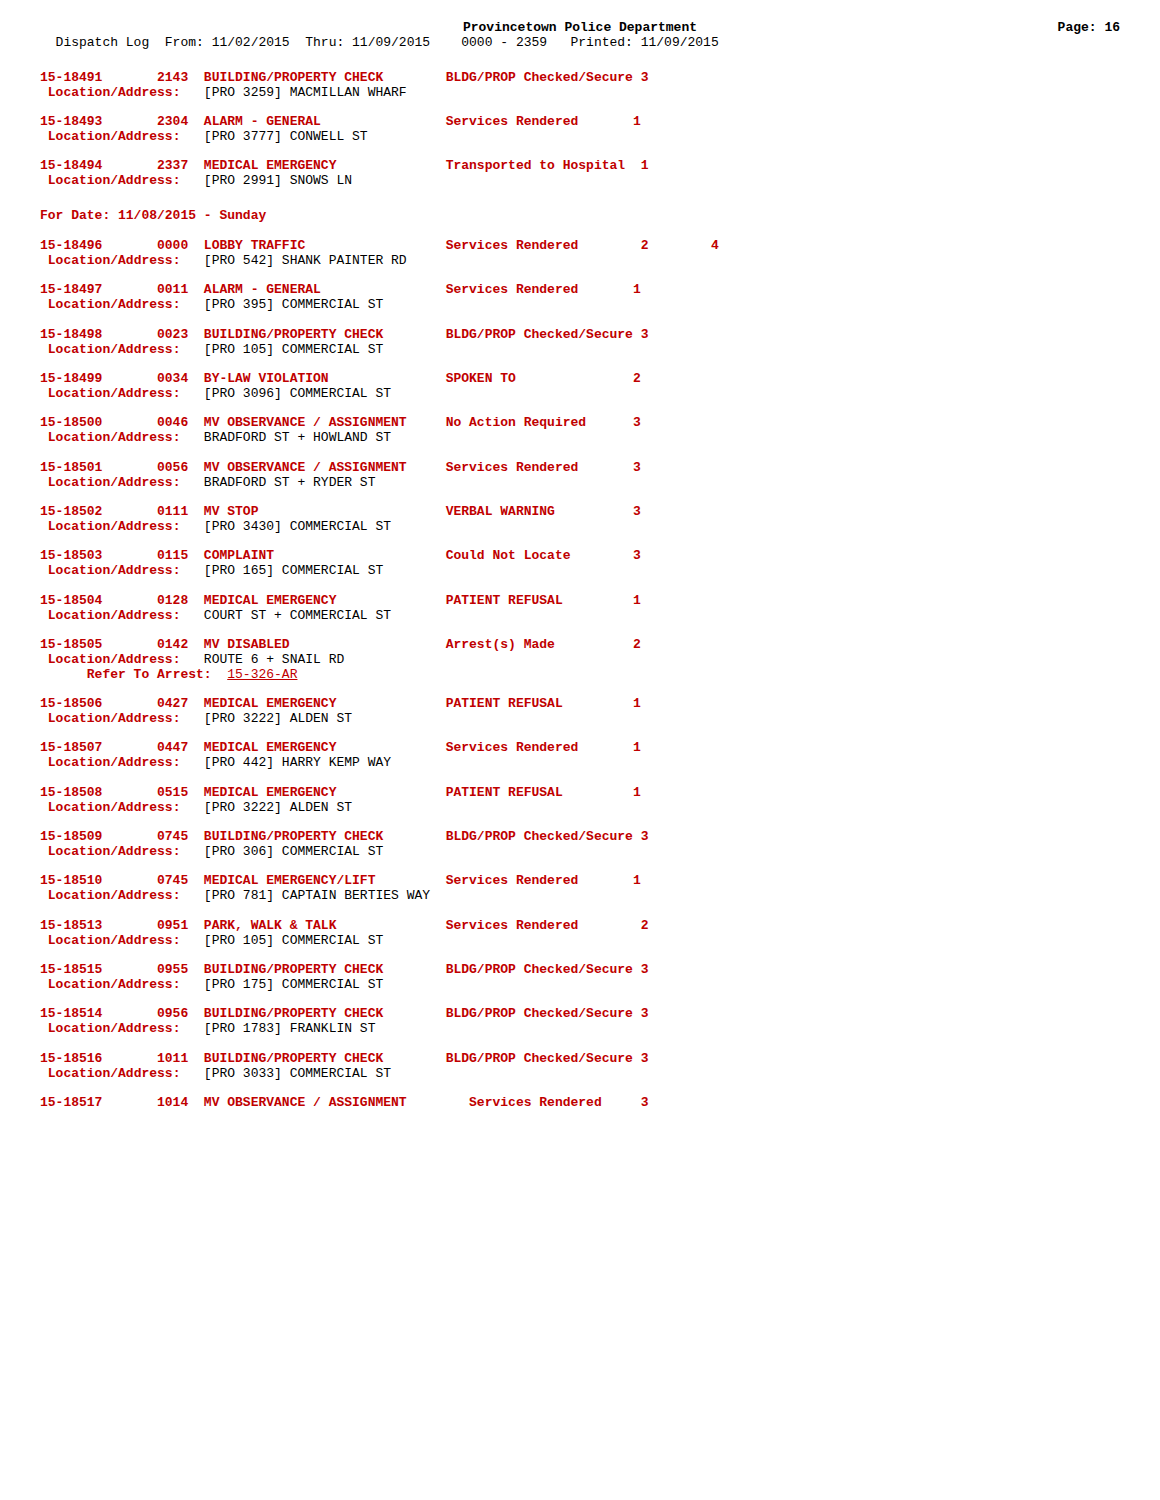Provincetown Police Department Page: 16
Dispatch Log From: 11/02/2015 Thru: 11/09/2015 0000 - 2359 Printed: 11/09/2015
15-18491 2143 BUILDING/PROPERTY CHECK BLDG/PROP Checked/Secure 3
Location/Address: [PRO 3259] MACMILLAN WHARF
15-18493 2304 ALARM - GENERAL Services Rendered 1
Location/Address: [PRO 3777] CONWELL ST
15-18494 2337 MEDICAL EMERGENCY Transported to Hospital 1
Location/Address: [PRO 2991] SNOWS LN
For Date: 11/08/2015 - Sunday
15-18496 0000 LOBBY TRAFFIC Services Rendered 2 4
Location/Address: [PRO 542] SHANK PAINTER RD
15-18497 0011 ALARM - GENERAL Services Rendered 1
Location/Address: [PRO 395] COMMERCIAL ST
15-18498 0023 BUILDING/PROPERTY CHECK BLDG/PROP Checked/Secure 3
Location/Address: [PRO 105] COMMERCIAL ST
15-18499 0034 BY-LAW VIOLATION SPOKEN TO 2
Location/Address: [PRO 3096] COMMERCIAL ST
15-18500 0046 MV OBSERVANCE / ASSIGNMENT No Action Required 3
Location/Address: BRADFORD ST + HOWLAND ST
15-18501 0056 MV OBSERVANCE / ASSIGNMENT Services Rendered 3
Location/Address: BRADFORD ST + RYDER ST
15-18502 0111 MV STOP VERBAL WARNING 3
Location/Address: [PRO 3430] COMMERCIAL ST
15-18503 0115 COMPLAINT Could Not Locate 3
Location/Address: [PRO 165] COMMERCIAL ST
15-18504 0128 MEDICAL EMERGENCY PATIENT REFUSAL 1
Location/Address: COURT ST + COMMERCIAL ST
15-18505 0142 MV DISABLED Arrest(s) Made 2
Location/Address: ROUTE 6 + SNAIL RD
Refer To Arrest: 15-326-AR
15-18506 0427 MEDICAL EMERGENCY PATIENT REFUSAL 1
Location/Address: [PRO 3222] ALDEN ST
15-18507 0447 MEDICAL EMERGENCY Services Rendered 1
Location/Address: [PRO 442] HARRY KEMP WAY
15-18508 0515 MEDICAL EMERGENCY PATIENT REFUSAL 1
Location/Address: [PRO 3222] ALDEN ST
15-18509 0745 BUILDING/PROPERTY CHECK BLDG/PROP Checked/Secure 3
Location/Address: [PRO 306] COMMERCIAL ST
15-18510 0745 MEDICAL EMERGENCY/LIFT Services Rendered 1
Location/Address: [PRO 781] CAPTAIN BERTIES WAY
15-18513 0951 PARK, WALK & TALK Services Rendered 2
Location/Address: [PRO 105] COMMERCIAL ST
15-18515 0955 BUILDING/PROPERTY CHECK BLDG/PROP Checked/Secure 3
Location/Address: [PRO 175] COMMERCIAL ST
15-18514 0956 BUILDING/PROPERTY CHECK BLDG/PROP Checked/Secure 3
Location/Address: [PRO 1783] FRANKLIN ST
15-18516 1011 BUILDING/PROPERTY CHECK BLDG/PROP Checked/Secure 3
Location/Address: [PRO 3033] COMMERCIAL ST
15-18517 1014 MV OBSERVANCE / ASSIGNMENT Services Rendered 3